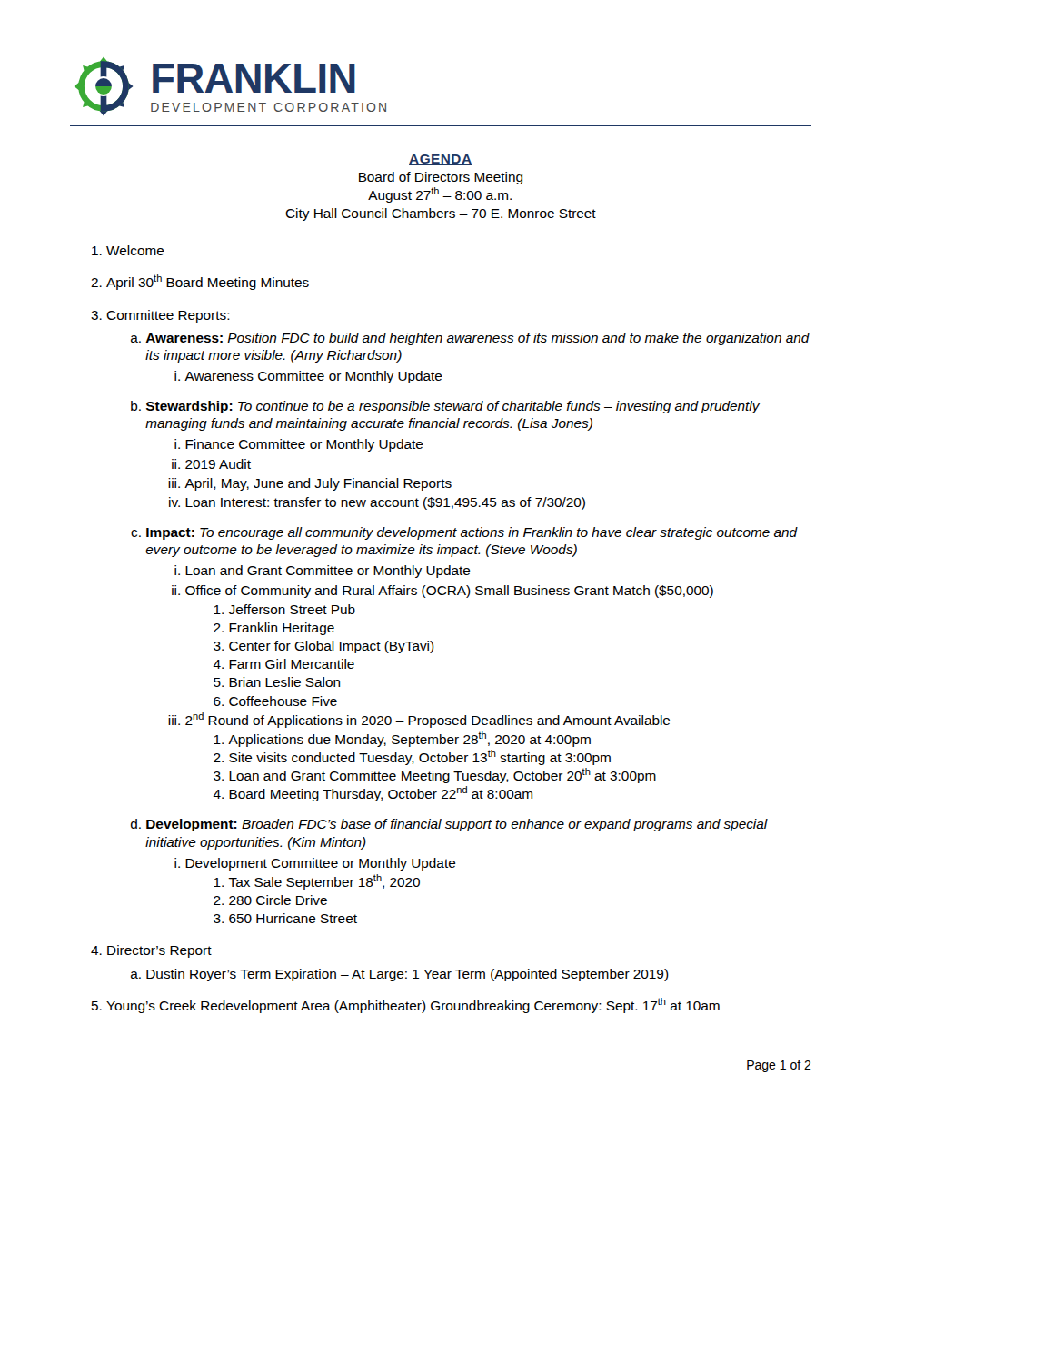FRANKLIN
DEVELOPMENT CORPORATION
AGENDA
Board of Directors Meeting
August 27th – 8:00 a.m.
City Hall Council Chambers – 70 E. Monroe Street
Welcome
April 30th Board Meeting Minutes
Committee Reports:
Awareness: Position FDC to build and heighten awareness of its mission and to make the organization and its impact more visible. (Amy Richardson)
Awareness Committee or Monthly Update
Stewardship: To continue to be a responsible steward of charitable funds – investing and prudently managing funds and maintaining accurate financial records. (Lisa Jones)
Finance Committee or Monthly Update
2019 Audit
April, May, June and July Financial Reports
Loan Interest: transfer to new account ($91,495.45 as of 7/30/20)
Impact: To encourage all community development actions in Franklin to have clear strategic outcome and every outcome to be leveraged to maximize its impact. (Steve Woods)
Loan and Grant Committee or Monthly Update
Office of Community and Rural Affairs (OCRA) Small Business Grant Match ($50,000)
Jefferson Street Pub
Franklin Heritage
Center for Global Impact (ByTavi)
Farm Girl Mercantile
Brian Leslie Salon
Coffeehouse Five
2nd Round of Applications in 2020 – Proposed Deadlines and Amount Available
Applications due Monday, September 28th, 2020 at 4:00pm
Site visits conducted Tuesday, October 13th starting at 3:00pm
Loan and Grant Committee Meeting Tuesday, October 20th at 3:00pm
Board Meeting Thursday, October 22nd at 8:00am
Development: Broaden FDC’s base of financial support to enhance or expand programs and special initiative opportunities. (Kim Minton)
Development Committee or Monthly Update
Tax Sale September 18th, 2020
280 Circle Drive
650 Hurricane Street
Director’s Report
Dustin Royer’s Term Expiration – At Large: 1 Year Term (Appointed September 2019)
Young’s Creek Redevelopment Area (Amphitheater) Groundbreaking Ceremony: Sept. 17th at 10am
Page 1 of 2